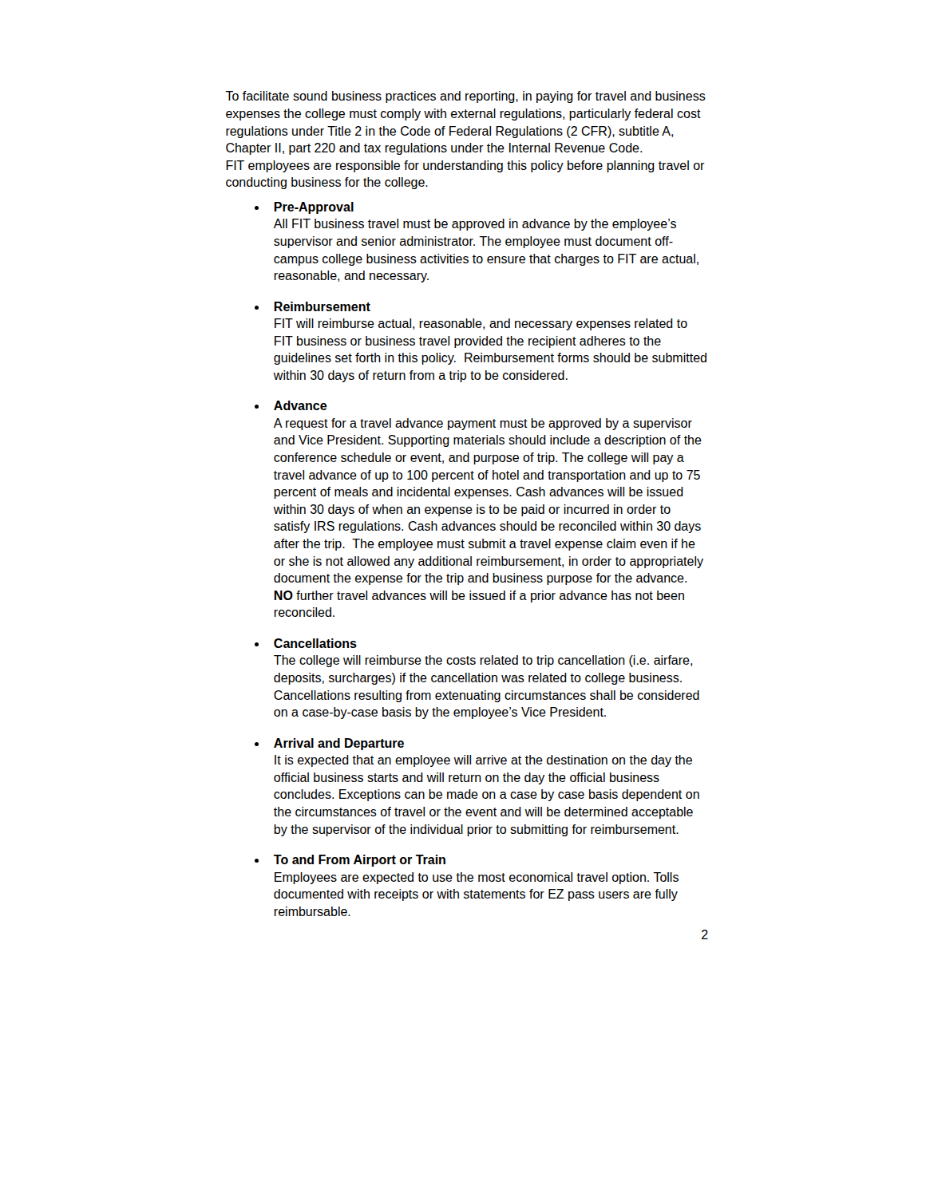To facilitate sound business practices and reporting, in paying for travel and business expenses the college must comply with external regulations, particularly federal cost regulations under Title 2 in the Code of Federal Regulations (2 CFR), subtitle A, Chapter II, part 220 and tax regulations under the Internal Revenue Code.
FIT employees are responsible for understanding this policy before planning travel or conducting business for the college.
Pre-Approval
All FIT business travel must be approved in advance by the employee’s supervisor and senior administrator. The employee must document off-campus college business activities to ensure that charges to FIT are actual, reasonable, and necessary.
Reimbursement
FIT will reimburse actual, reasonable, and necessary expenses related to FIT business or business travel provided the recipient adheres to the guidelines set forth in this policy. Reimbursement forms should be submitted within 30 days of return from a trip to be considered.
Advance
A request for a travel advance payment must be approved by a supervisor and Vice President. Supporting materials should include a description of the conference schedule or event, and purpose of trip. The college will pay a travel advance of up to 100 percent of hotel and transportation and up to 75 percent of meals and incidental expenses. Cash advances will be issued within 30 days of when an expense is to be paid or incurred in order to satisfy IRS regulations. Cash advances should be reconciled within 30 days after the trip. The employee must submit a travel expense claim even if he or she is not allowed any additional reimbursement, in order to appropriately document the expense for the trip and business purpose for the advance. NO further travel advances will be issued if a prior advance has not been reconciled.
Cancellations
The college will reimburse the costs related to trip cancellation (i.e. airfare, deposits, surcharges) if the cancellation was related to college business. Cancellations resulting from extenuating circumstances shall be considered on a case-by-case basis by the employee’s Vice President.
Arrival and Departure
It is expected that an employee will arrive at the destination on the day the official business starts and will return on the day the official business concludes. Exceptions can be made on a case by case basis dependent on the circumstances of travel or the event and will be determined acceptable by the supervisor of the individual prior to submitting for reimbursement.
To and From Airport or Train
Employees are expected to use the most economical travel option. Tolls documented with receipts or with statements for EZ pass users are fully reimbursable.
2